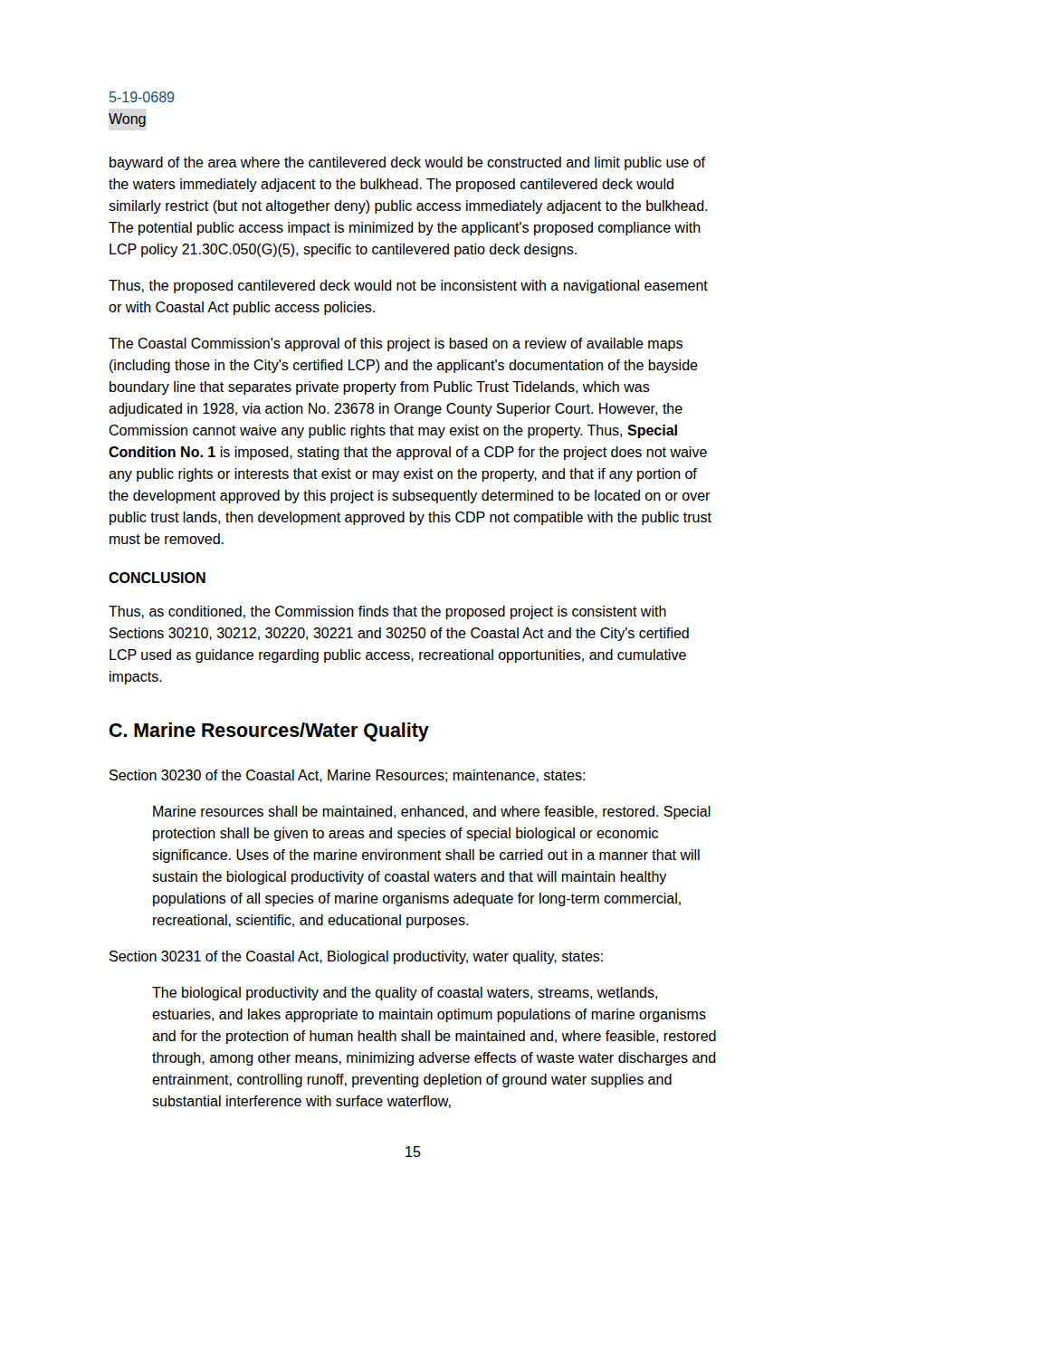5-19-0689
Wong
bayward of the area where the cantilevered deck would be constructed and limit public use of the waters immediately adjacent to the bulkhead. The proposed cantilevered deck would similarly restrict (but not altogether deny) public access immediately adjacent to the bulkhead. The potential public access impact is minimized by the applicant's proposed compliance with LCP policy 21.30C.050(G)(5), specific to cantilevered patio deck designs.
Thus, the proposed cantilevered deck would not be inconsistent with a navigational easement or with Coastal Act public access policies.
The Coastal Commission's approval of this project is based on a review of available maps (including those in the City's certified LCP) and the applicant's documentation of the bayside boundary line that separates private property from Public Trust Tidelands, which was adjudicated in 1928, via action No. 23678 in Orange County Superior Court. However, the Commission cannot waive any public rights that may exist on the property. Thus, Special Condition No. 1 is imposed, stating that the approval of a CDP for the project does not waive any public rights or interests that exist or may exist on the property, and that if any portion of the development approved by this project is subsequently determined to be located on or over public trust lands, then development approved by this CDP not compatible with the public trust must be removed.
CONCLUSION
Thus, as conditioned, the Commission finds that the proposed project is consistent with Sections 30210, 30212, 30220, 30221 and 30250 of the Coastal Act and the City's certified LCP used as guidance regarding public access, recreational opportunities, and cumulative impacts.
C. Marine Resources/Water Quality
Section 30230 of the Coastal Act, Marine Resources; maintenance, states:
Marine resources shall be maintained, enhanced, and where feasible, restored. Special protection shall be given to areas and species of special biological or economic significance. Uses of the marine environment shall be carried out in a manner that will sustain the biological productivity of coastal waters and that will maintain healthy populations of all species of marine organisms adequate for long-term commercial, recreational, scientific, and educational purposes.
Section 30231 of the Coastal Act, Biological productivity, water quality, states:
The biological productivity and the quality of coastal waters, streams, wetlands, estuaries, and lakes appropriate to maintain optimum populations of marine organisms and for the protection of human health shall be maintained and, where feasible, restored through, among other means, minimizing adverse effects of waste water discharges and entrainment, controlling runoff, preventing depletion of ground water supplies and substantial interference with surface waterflow,
15